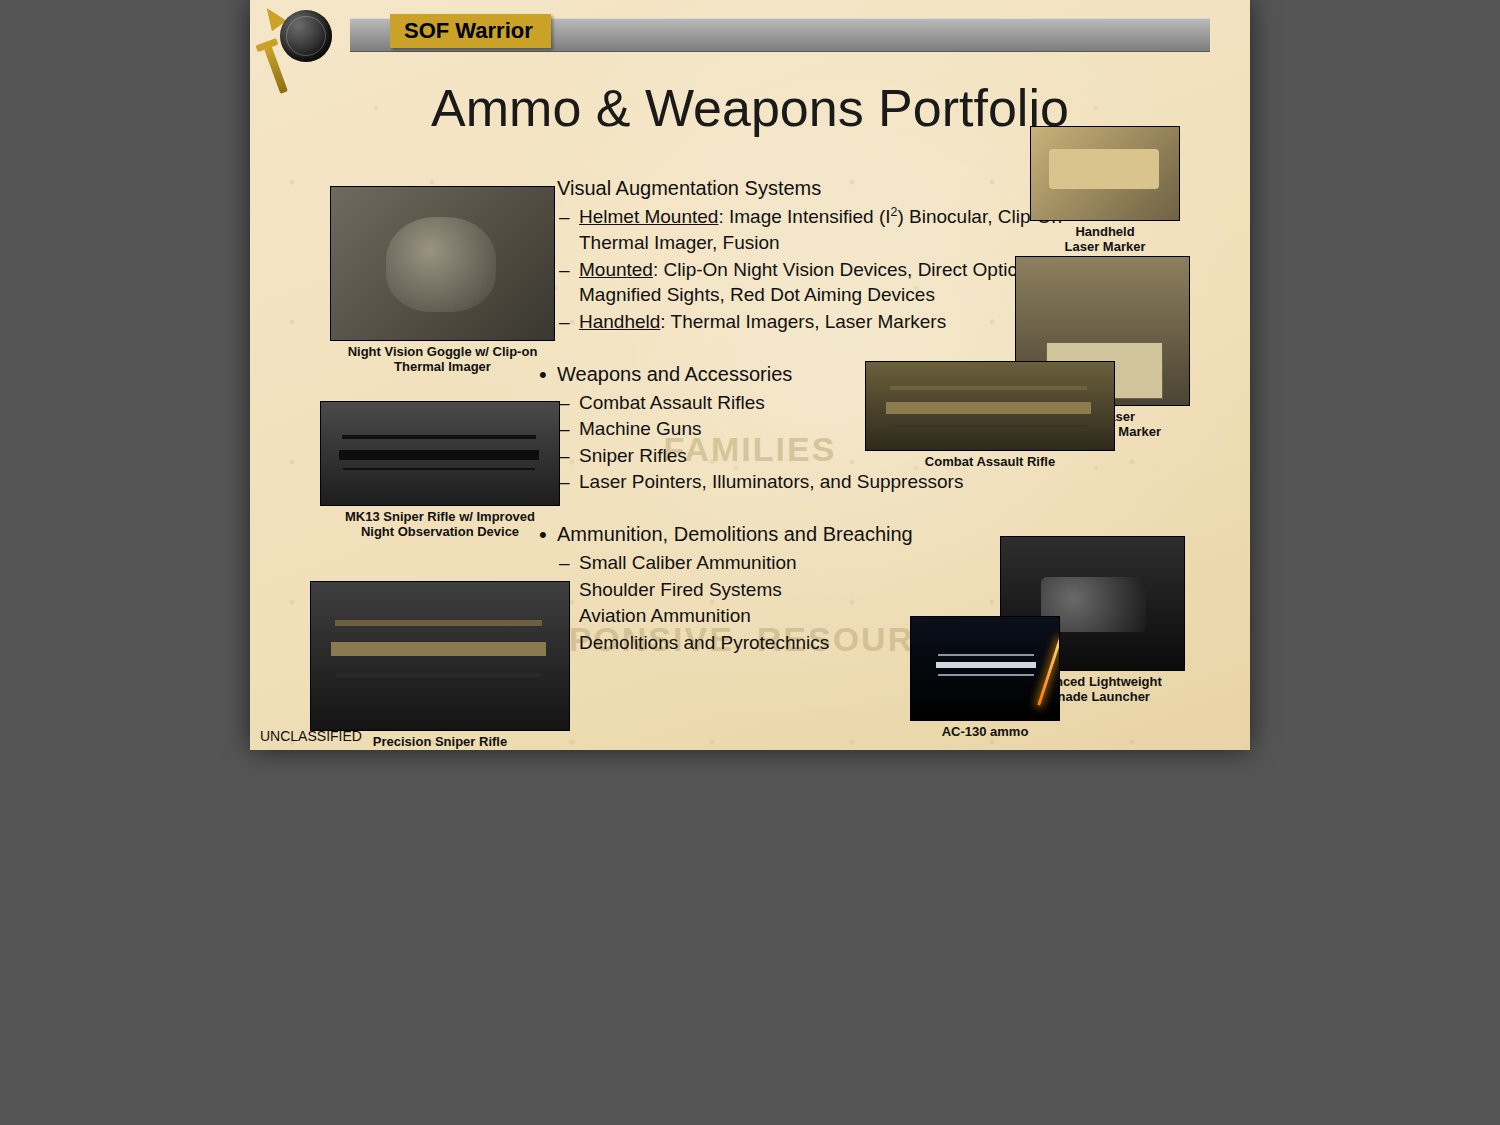SOF Warrior
Ammo & Weapons Portfolio
Families
Responsive Resourcing
Visual Augmentation Systems
Helmet Mounted: Image Intensified (I2) Binocular, Clip-On Thermal Imager, Fusion
Mounted: Clip-On Night Vision Devices, Direct Optic Magnified Sights, Red Dot Aiming Devices
Handheld: Thermal Imagers, Laser Markers
Weapons and Accessories
Combat Assault Rifles
Machine Guns
Sniper Rifles
Laser Pointers, Illuminators, and Suppressors
Ammunition, Demolitions and Breaching
Small Caliber Ammunition
Shoulder Fired Systems
Aviation Ammunition
Demolitions and Pyrotechnics
Night Vision Goggle w/ Clip-on
Thermal Imager
MK13 Sniper Rifle w/ Improved
Night Observation Device
Precision Sniper Rifle
Handheld
Laser Marker
SOF Laser
Acquisition Marker
Advanced Lightweight
Grenade Launcher
Combat Assault Rifle
AC-130 ammo
UNCLASSIFIED